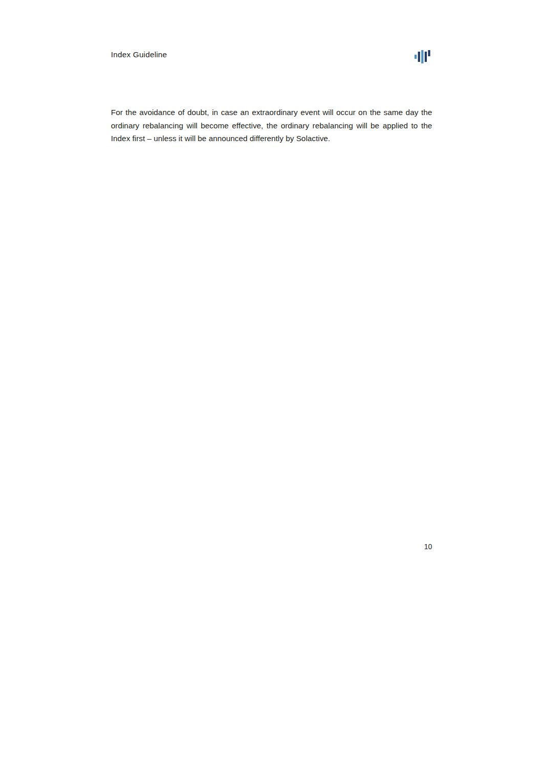Index Guideline
For the avoidance of doubt, in case an extraordinary event will occur on the same day the ordinary rebalancing will become effective, the ordinary rebalancing will be applied to the Index first – unless it will be announced differently by Solactive.
10